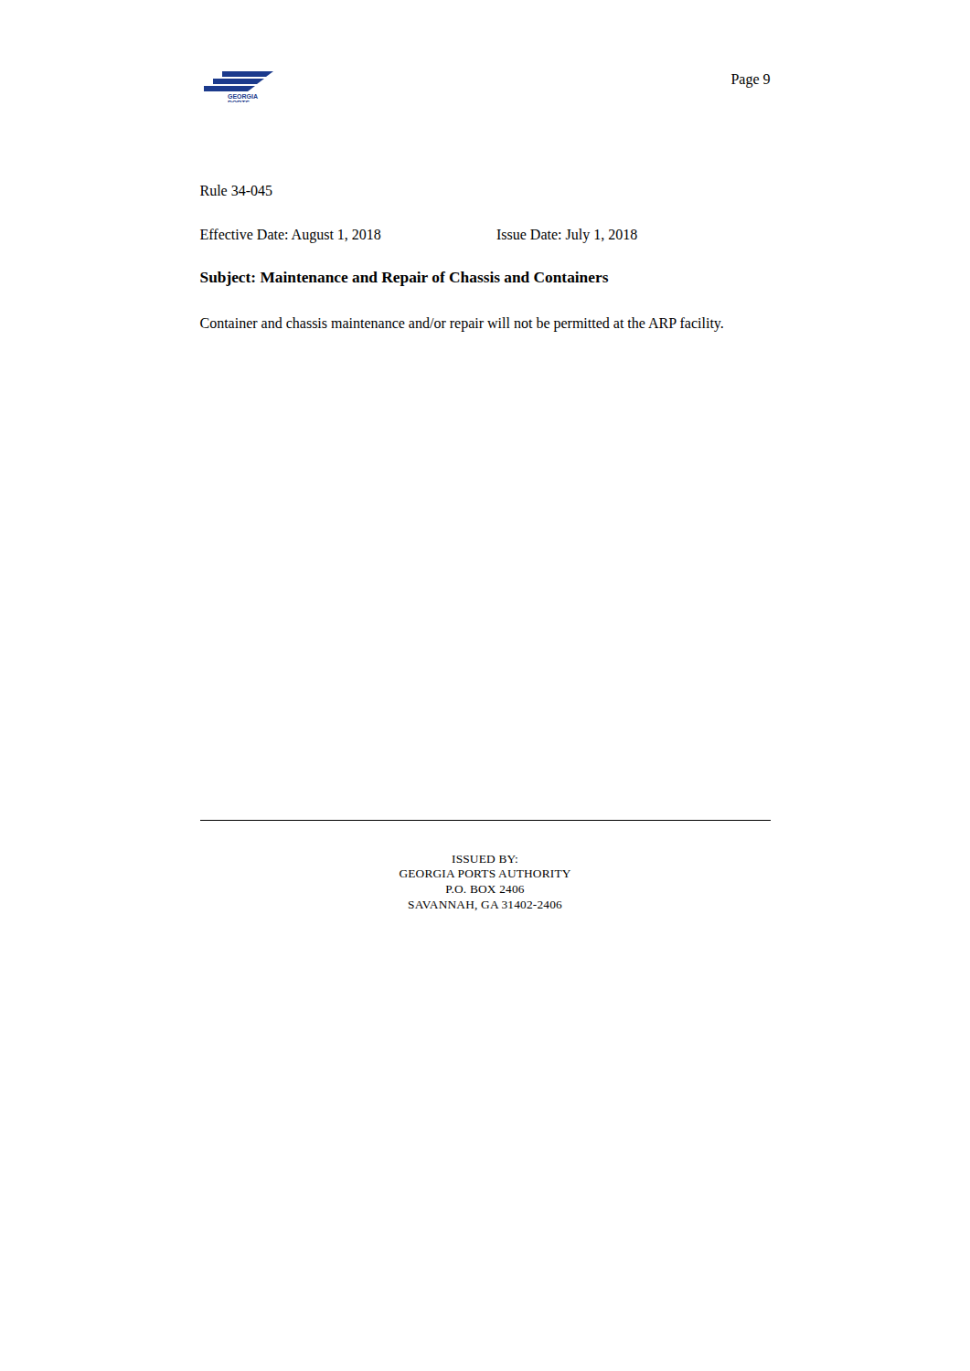GEORGIA PORTS
Page 9
Rule 34-045
Effective Date: August 1, 2018
Issue Date: July 1, 2018
Subject: Maintenance and Repair of Chassis and Containers
Container and chassis maintenance and/or repair will not be permitted at the ARP facility.
ISSUED BY:
GEORGIA PORTS AUTHORITY
P.O. BOX 2406
SAVANNAH, GA 31402-2406